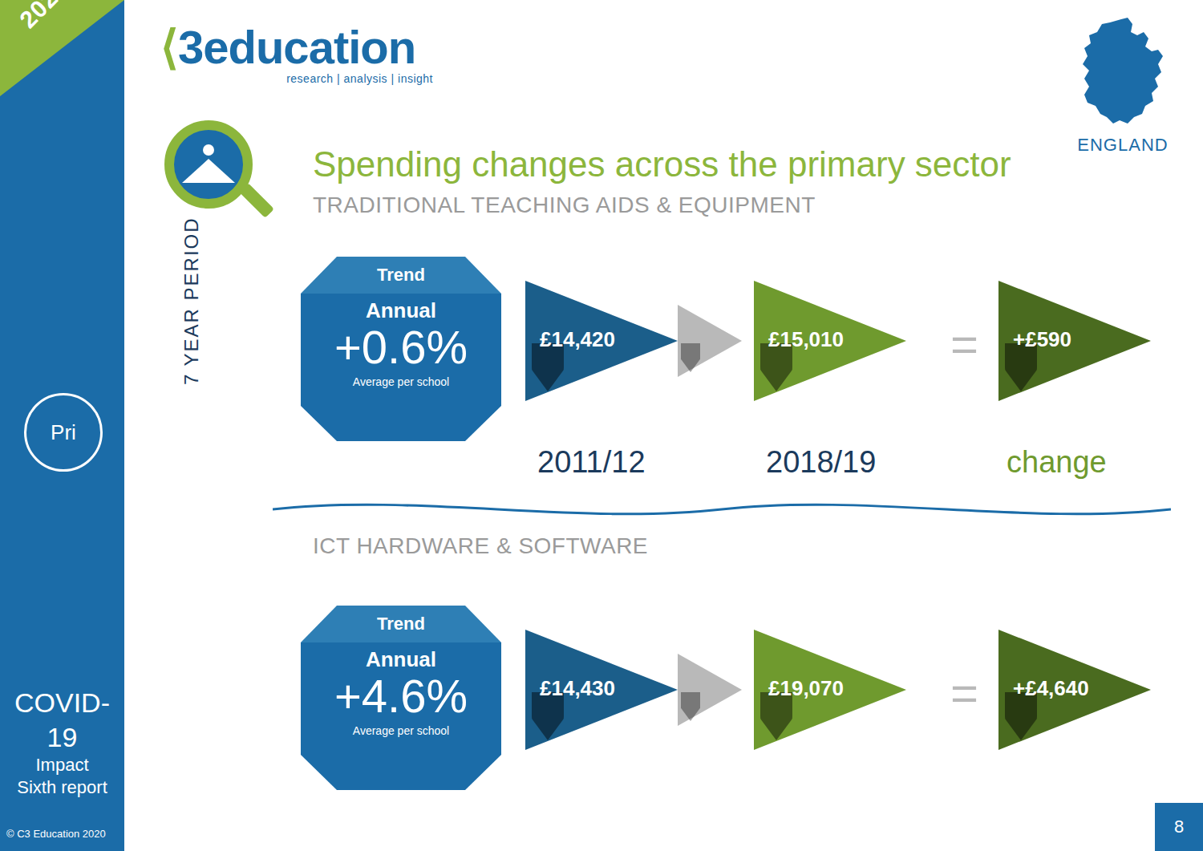2020
Pri
COVID-19 Impact Sixth report
© C3 Education 2020
⟨3education
research | analysis | insight
ENGLAND
Spending changes across the primary sector
TRADITIONAL TEACHING AIDS & EQUIPMENT
ICT HARDWARE & SOFTWARE
7 YEAR PERIOD
Trend
Annual
+0.6%
Average per school
£14,420
£15,010
=
+£590
2011/12
2018/19
change
Trend
Annual
+4.6%
Average per school
£14,430
£19,070
=
+£4,640
8